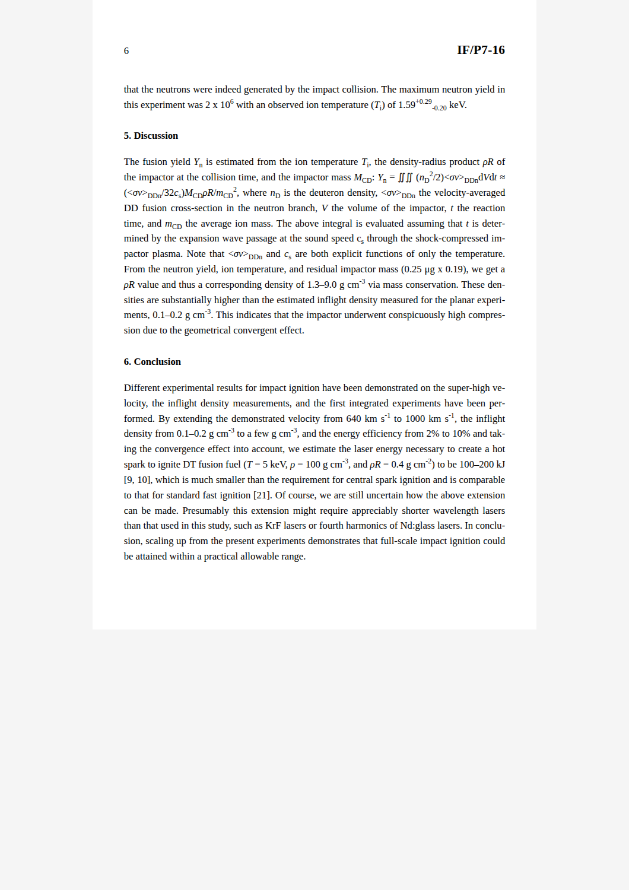6 IF/P7-16
that the neutrons were indeed generated by the impact collision. The maximum neutron yield in this experiment was 2 x 106 with an observed ion temperature (Ti) of 1.59+0.29-0.20 keV.
5. Discussion
The fusion yield Yn is estimated from the ion temperature Ti, the density-radius product ρR of the impactor at the collision time, and the impactor mass MCD: Yn = ∬∬ (nD2/2)<σv>DDndVdt ≈ (<σv>DDn/32cs)MCDρR/mCD2, where nD is the deuteron density, <σv>DDn the velocity-averaged DD fusion cross-section in the neutron branch, V the volume of the impactor, t the reaction time, and mCD the average ion mass. The above integral is evaluated assuming that t is determined by the expansion wave passage at the sound speed cs through the shock-compressed impactor plasma. Note that <σv>DDn and cs are both explicit functions of only the temperature. From the neutron yield, ion temperature, and residual impactor mass (0.25 μg x 0.19), we get a ρR value and thus a corresponding density of 1.3–9.0 g cm-3 via mass conservation. These densities are substantially higher than the estimated inflight density measured for the planar experiments, 0.1–0.2 g cm-3. This indicates that the impactor underwent conspicuously high compression due to the geometrical convergent effect.
6. Conclusion
Different experimental results for impact ignition have been demonstrated on the super-high velocity, the inflight density measurements, and the first integrated experiments have been performed. By extending the demonstrated velocity from 640 km s-1 to 1000 km s-1, the inflight density from 0.1–0.2 g cm-3 to a few g cm-3, and the energy efficiency from 2% to 10% and taking the convergence effect into account, we estimate the laser energy necessary to create a hot spark to ignite DT fusion fuel (T = 5 keV, ρ = 100 g cm-3, and ρR = 0.4 g cm-2) to be 100–200 kJ [9, 10], which is much smaller than the requirement for central spark ignition and is comparable to that for standard fast ignition [21]. Of course, we are still uncertain how the above extension can be made. Presumably this extension might require appreciably shorter wavelength lasers than that used in this study, such as KrF lasers or fourth harmonics of Nd:glass lasers. In conclusion, scaling up from the present experiments demonstrates that full-scale impact ignition could be attained within a practical allowable range.